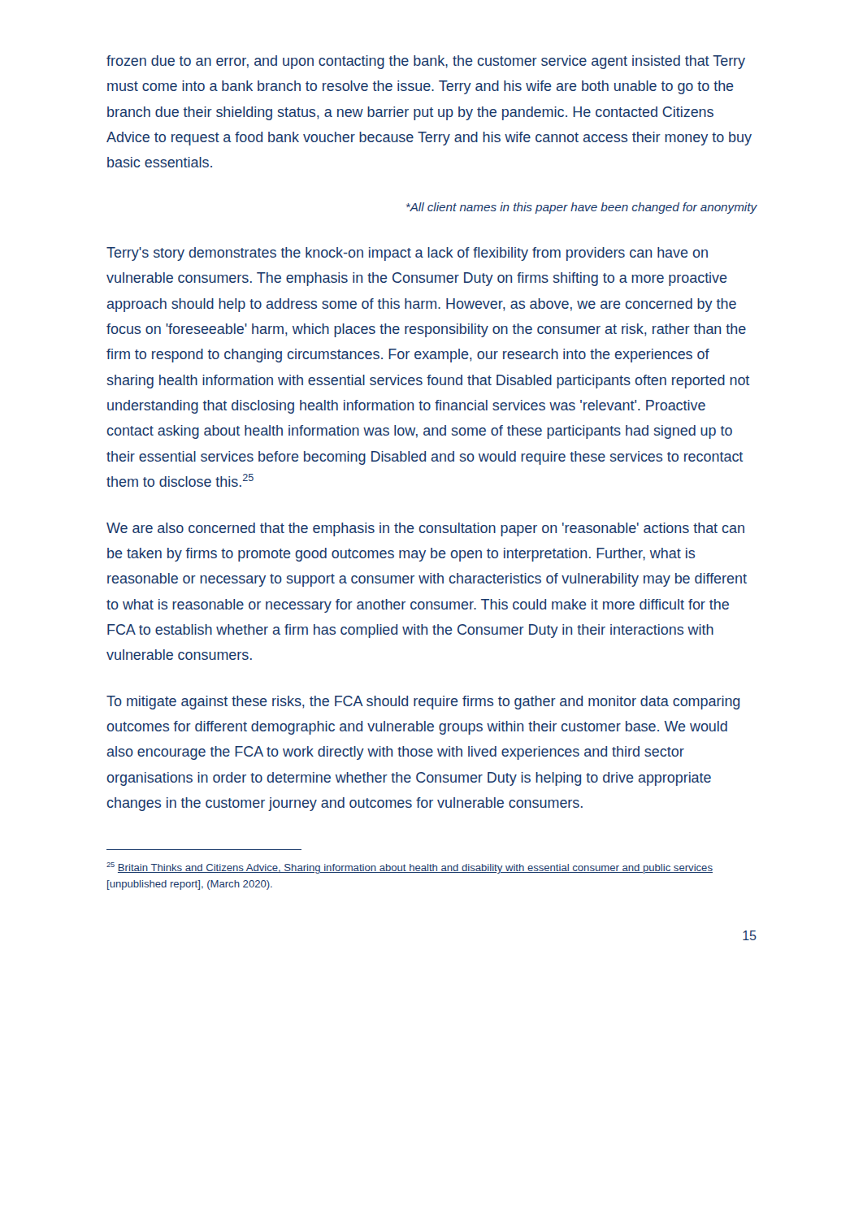frozen due to an error, and upon contacting the bank, the customer service agent insisted that Terry must come into a bank branch to resolve the issue. Terry and his wife are both unable to go to the branch due their shielding status, a new barrier put up by the pandemic. He contacted Citizens Advice to request a food bank voucher because Terry and his wife cannot access their money to buy basic essentials.
*All client names in this paper have been changed for anonymity
Terry's story demonstrates the knock-on impact a lack of flexibility from providers can have on vulnerable consumers. The emphasis in the Consumer Duty on firms shifting to a more proactive approach should help to address some of this harm. However, as above, we are concerned by the focus on 'foreseeable' harm, which places the responsibility on the consumer at risk, rather than the firm to respond to changing circumstances. For example, our research into the experiences of sharing health information with essential services found that Disabled participants often reported not understanding that disclosing health information to financial services was 'relevant'. Proactive contact asking about health information was low, and some of these participants had signed up to their essential services before becoming Disabled and so would require these services to recontact them to disclose this.25
We are also concerned that the emphasis in the consultation paper on 'reasonable' actions that can be taken by firms to promote good outcomes may be open to interpretation. Further, what is reasonable or necessary to support a consumer with characteristics of vulnerability may be different to what is reasonable or necessary for another consumer. This could make it more difficult for the FCA to establish whether a firm has complied with the Consumer Duty in their interactions with vulnerable consumers.
To mitigate against these risks, the FCA should require firms to gather and monitor data comparing outcomes for different demographic and vulnerable groups within their customer base. We would also encourage the FCA to work directly with those with lived experiences and third sector organisations in order to determine whether the Consumer Duty is helping to drive appropriate changes in the customer journey and outcomes for vulnerable consumers.
25 Britain Thinks and Citizens Advice, Sharing information about health and disability with essential consumer and public services [unpublished report], (March 2020).
15